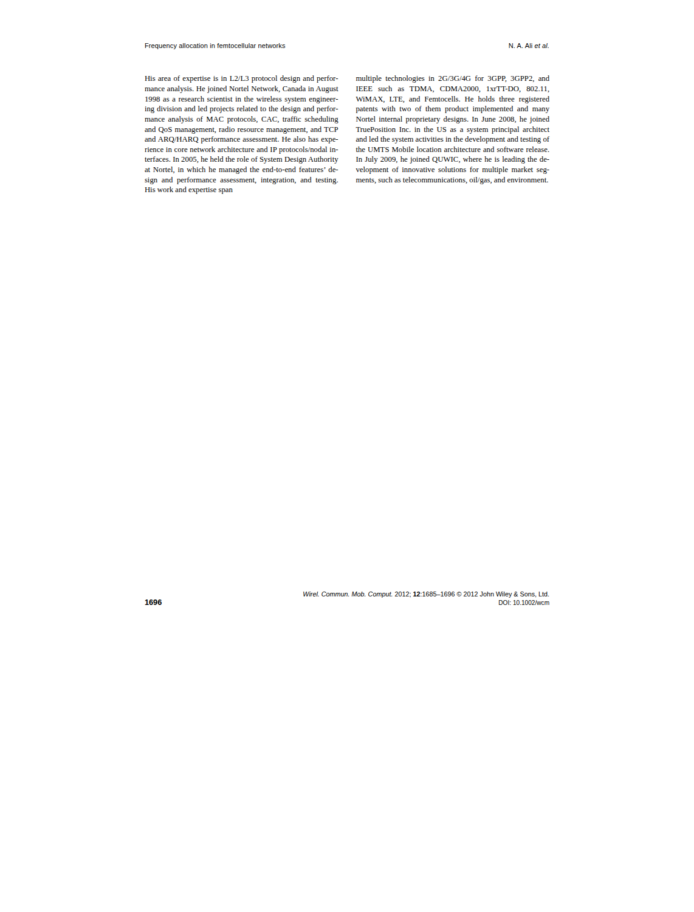Frequency allocation in femtocellular networks
N. A. Ali et al.
His area of expertise is in L2/L3 protocol design and performance analysis. He joined Nortel Network, Canada in August 1998 as a research scientist in the wireless system engineering division and led projects related to the design and performance analysis of MAC protocols, CAC, traffic scheduling and QoS management, radio resource management, and TCP and ARQ/HARQ performance assessment. He also has experience in core network architecture and IP protocols/nodal interfaces. In 2005, he held the role of System Design Authority at Nortel, in which he managed the end-to-end features’ design and performance assessment, integration, and testing. His work and expertise span
multiple technologies in 2G/3G/4G for 3GPP, 3GPP2, and IEEE such as TDMA, CDMA2000, 1xrTT-DO, 802.11, WiMAX, LTE, and Femtocells. He holds three registered patents with two of them product implemented and many Nortel internal proprietary designs. In June 2008, he joined TruePosition Inc. in the US as a system principal architect and led the system activities in the development and testing of the UMTS Mobile location architecture and software release. In July 2009, he joined QUWIC, where he is leading the development of innovative solutions for multiple market segments, such as telecommunications, oil/gas, and environment.
1696
Wirel. Commun. Mob. Comput. 2012; 12:1685–1696 © 2012 John Wiley & Sons, Ltd.
DOI: 10.1002/wcm